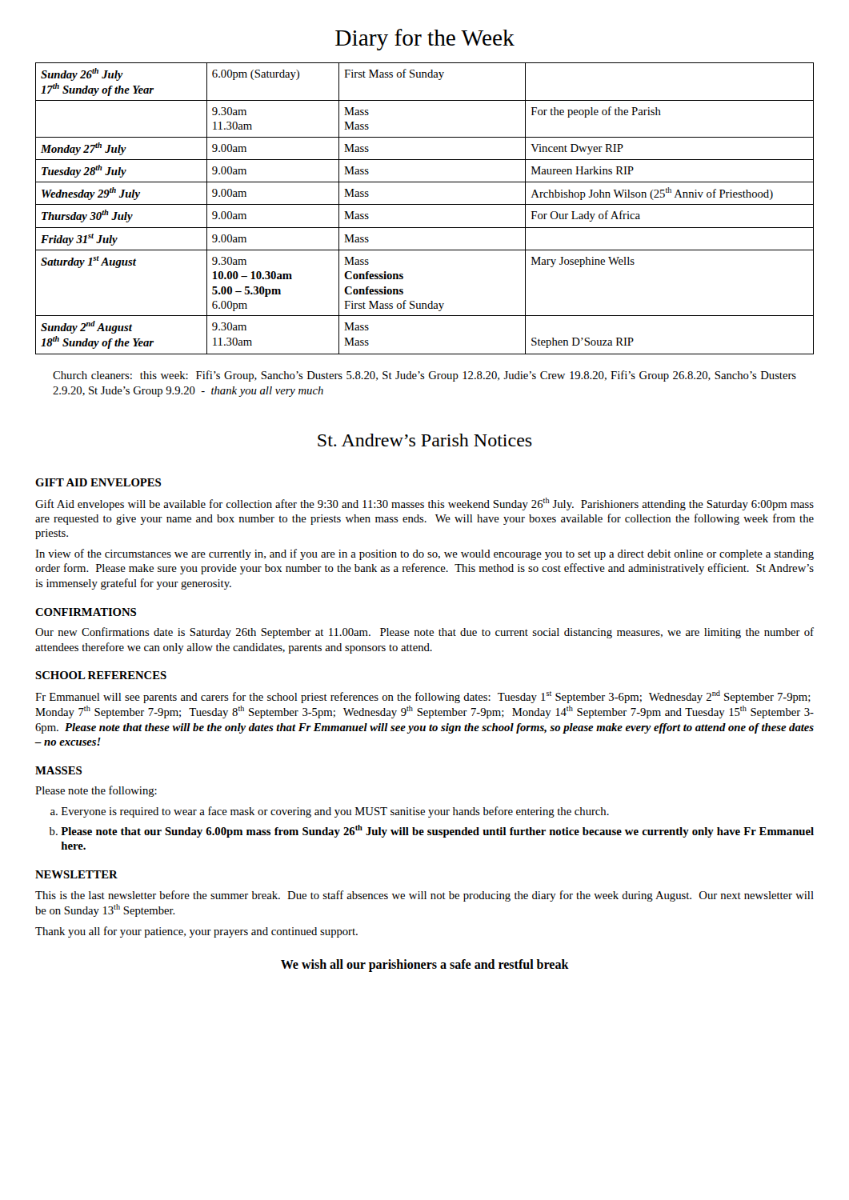Diary for the Week
| Sunday 26 th July 17 th Sunday of the Year | 6.00pm (Saturday) | First Mass of Sunday | |
| | 9.30am 11.30am | Mass Mass | For the people of the Parish |
| Monday 27 th July | 9.00am | Mass | Vincent Dwyer RIP |
| Tuesday 28 th July | 9.00am | Mass | Maureen Harkins RIP |
| Wednesday 29 th July | 9.00am | Mass | Archbishop John Wilson (25 th Anniv of Priesthood) |
| Thursday 30 th July | 9.00am | Mass | For Our Lady of Africa |
| Friday 31 st July | 9.00am | Mass | |
| Saturday 1 st August | 9.30am 10.00 – 10.30am 5.00 – 5.30pm 6.00pm | Mass Confessions Confessions First Mass of Sunday | Mary Josephine Wells |
| Sunday 2 nd August 18 th Sunday of the Year | 9.30am 11.30am | Mass Mass | Stephen D’Souza RIP |
Church cleaners: this week: Fifi’s Group, Sancho’s Dusters 5.8.20, St Jude’s Group 12.8.20, Judie’s Crew 19.8.20, Fifi’s Group 26.8.20, Sancho’s Dusters 2.9.20, St Jude’s Group 9.9.20 - thank you all very much
St. Andrew’s Parish Notices
GIFT AID ENVELOPES
Gift Aid envelopes will be available for collection after the 9:30 and 11:30 masses this weekend Sunday 26th July. Parishioners attending the Saturday 6:00pm mass are requested to give your name and box number to the priests when mass ends. We will have your boxes available for collection the following week from the priests.
In view of the circumstances we are currently in, and if you are in a position to do so, we would encourage you to set up a direct debit online or complete a standing order form. Please make sure you provide your box number to the bank as a reference. This method is so cost effective and administratively efficient. St Andrew’s is immensely grateful for your generosity.
CONFIRMATIONS
Our new Confirmations date is Saturday 26th September at 11.00am. Please note that due to current social distancing measures, we are limiting the number of attendees therefore we can only allow the candidates, parents and sponsors to attend.
SCHOOL REFERENCES
Fr Emmanuel will see parents and carers for the school priest references on the following dates: Tuesday 1st September 3-6pm; Wednesday 2nd September 7-9pm; Monday 7th September 7-9pm; Tuesday 8th September 3-5pm; Wednesday 9th September 7-9pm; Monday 14th September 7-9pm and Tuesday 15th September 3-6pm. Please note that these will be the only dates that Fr Emmanuel will see you to sign the school forms, so please make every effort to attend one of these dates – no excuses!
MASSES
Please note the following:
Everyone is required to wear a face mask or covering and you MUST sanitise your hands before entering the church.
Please note that our Sunday 6.00pm mass from Sunday 26th July will be suspended until further notice because we currently only have Fr Emmanuel here.
NEWSLETTER
This is the last newsletter before the summer break. Due to staff absences we will not be producing the diary for the week during August. Our next newsletter will be on Sunday 13th September.
Thank you all for your patience, your prayers and continued support.
We wish all our parishioners a safe and restful break